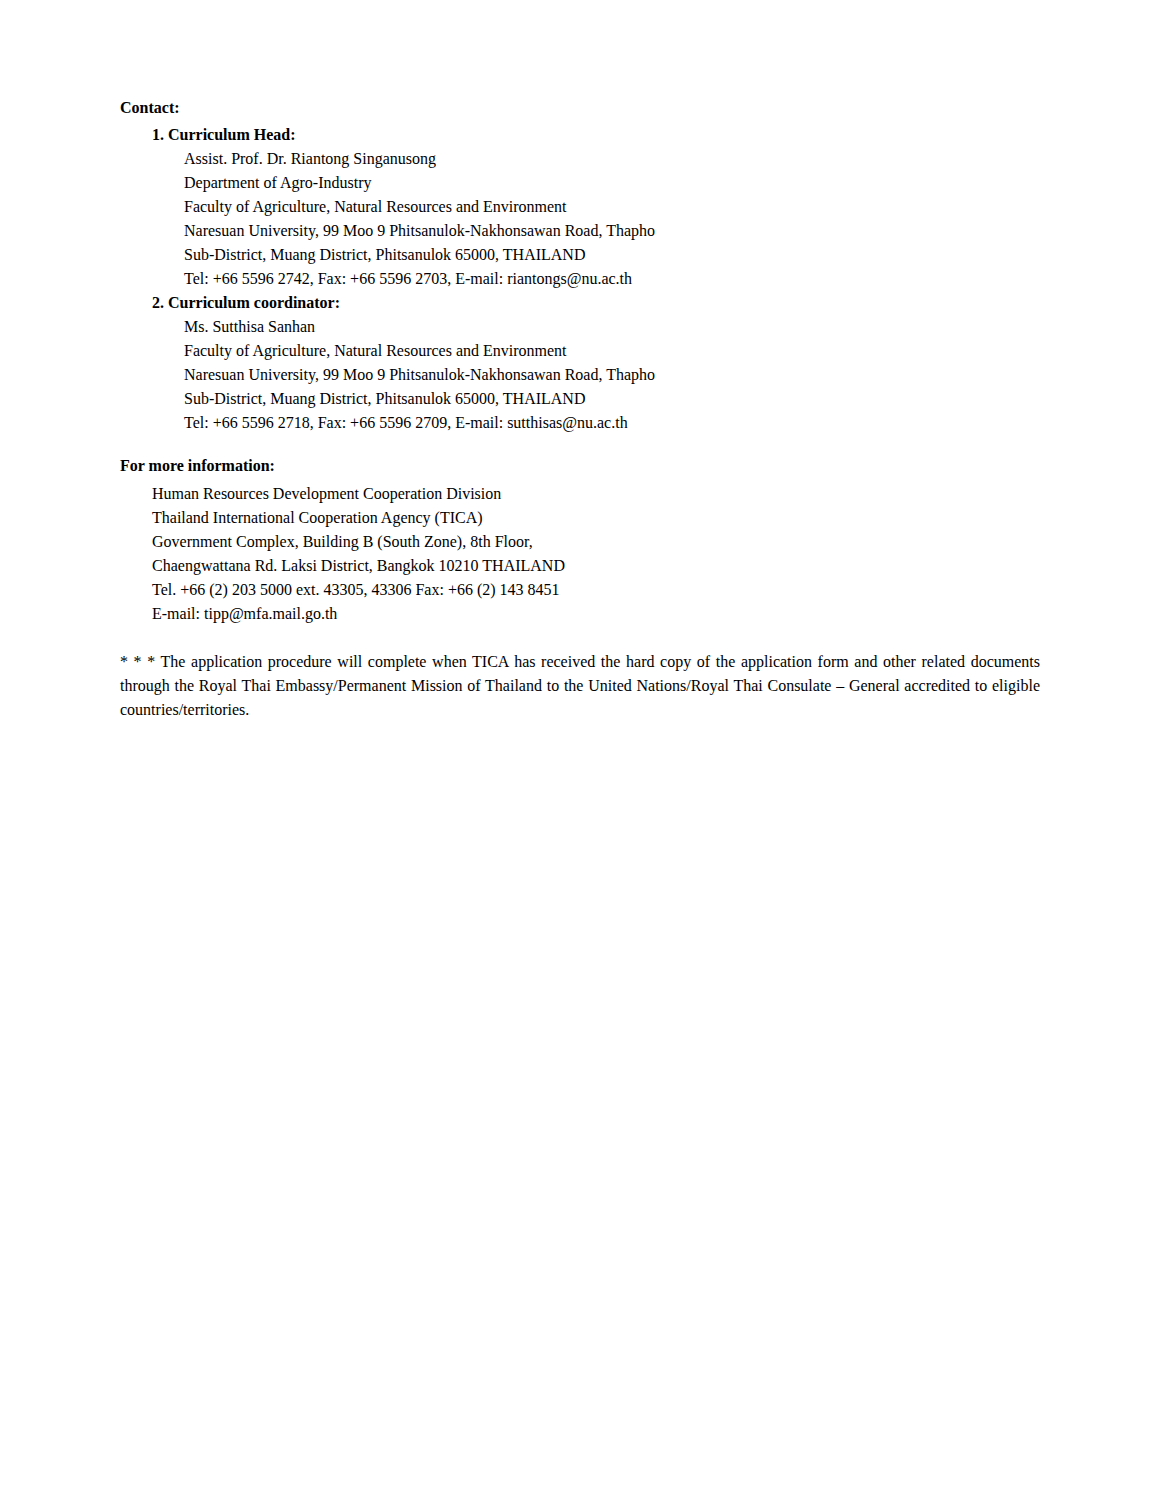Contact:
1. Curriculum Head:
Assist. Prof. Dr. Riantong Singanusong
Department of Agro-Industry
Faculty of Agriculture, Natural Resources and Environment
Naresuan University, 99 Moo 9 Phitsanulok-Nakhonsawan Road, Thapho
Sub-District, Muang District, Phitsanulok 65000, THAILAND
Tel: +66 5596 2742, Fax: +66 5596 2703, E-mail: riantongs@nu.ac.th
2. Curriculum coordinator:
Ms. Sutthisa Sanhan
Faculty of Agriculture, Natural Resources and Environment
Naresuan University, 99 Moo 9 Phitsanulok-Nakhonsawan Road, Thapho
Sub-District, Muang District, Phitsanulok 65000, THAILAND
Tel: +66 5596 2718, Fax: +66 5596 2709, E-mail: sutthisas@nu.ac.th
For more information:
Human Resources Development Cooperation Division
Thailand International Cooperation Agency (TICA)
Government Complex, Building B (South Zone), 8th Floor,
Chaengwattana Rd. Laksi District, Bangkok 10210 THAILAND
Tel. +66 (2) 203 5000 ext. 43305, 43306 Fax: +66 (2) 143 8451
E-mail: tipp@mfa.mail.go.th
* * * The application procedure will complete when TICA has received the hard copy of the application form and other related documents through the Royal Thai Embassy/Permanent Mission of Thailand to the United Nations/Royal Thai Consulate – General accredited to eligible countries/territories.